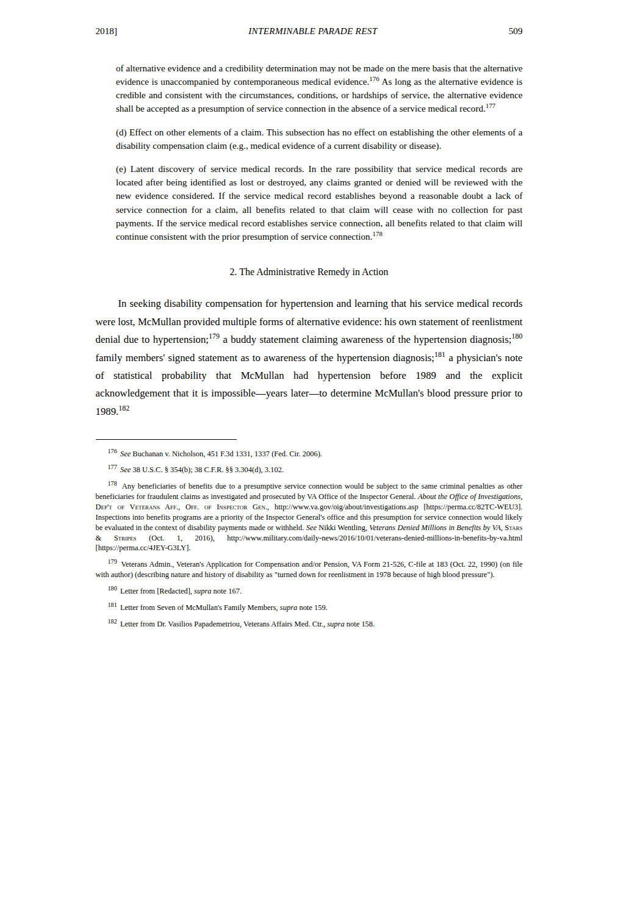2018] INTERMINABLE PARADE REST 509
of alternative evidence and a credibility determination may not be made on the mere basis that the alternative evidence is unaccompanied by contemporaneous medical evidence.176 As long as the alternative evidence is credible and consistent with the circumstances, conditions, or hardships of service, the alternative evidence shall be accepted as a presumption of service connection in the absence of a service medical record.177
(d) Effect on other elements of a claim. This subsection has no effect on establishing the other elements of a disability compensation claim (e.g., medical evidence of a current disability or disease).
(e) Latent discovery of service medical records. In the rare possibility that service medical records are located after being identified as lost or destroyed, any claims granted or denied will be reviewed with the new evidence considered. If the service medical record establishes beyond a reasonable doubt a lack of service connection for a claim, all benefits related to that claim will cease with no collection for past payments. If the service medical record establishes service connection, all benefits related to that claim will continue consistent with the prior presumption of service connection.178
2. The Administrative Remedy in Action
In seeking disability compensation for hypertension and learning that his service medical records were lost, McMullan provided multiple forms of alternative evidence: his own statement of reenlistment denial due to hypertension;179 a buddy statement claiming awareness of the hypertension diagnosis;180 family members' signed statement as to awareness of the hypertension diagnosis;181 a physician's note of statistical probability that McMullan had hypertension before 1989 and the explicit acknowledgement that it is impossible—years later—to determine McMullan's blood pressure prior to 1989.182
See Buchanan v. Nicholson, 451 F.3d 1331, 1337 (Fed. Cir. 2006).
See 38 U.S.C. § 354(b); 38 C.F.R. §§ 3.304(d), 3.102.
Any beneficiaries of benefits due to a presumptive service connection would be subject to the same criminal penalties as other beneficiaries for fraudulent claims as investigated and prosecuted by VA Office of the Inspector General. About the Office of Investigations, Dep't of Veterans Aff., Off. of Inspector Gen., http://www.va.gov/oig/about/investigations.asp [https://perma.cc/82TC-WEU3]. Inspections into benefits programs are a priority of the Inspector General's office and this presumption for service connection would likely be evaluated in the context of disability payments made or withheld. See Nikki Wentling, Veterans Denied Millions in Benefits by VA, Stars & Stripes (Oct. 1, 2016), http://www.military.com/daily-news/2016/10/01/veterans-denied-millions-in-benefits-by-va.html [https://perma.cc/4JEY-G3LY].
Veterans Admin., Veteran's Application for Compensation and/or Pension, VA Form 21-526, C-file at 183 (Oct. 22, 1990) (on file with author) (describing nature and history of disability as "turned down for reenlistment in 1978 because of high blood pressure").
Letter from [Redacted], supra note 167.
Letter from Seven of McMullan's Family Members, supra note 159.
Letter from Dr. Vasilios Papademetriou, Veterans Affairs Med. Ctr., supra note 158.